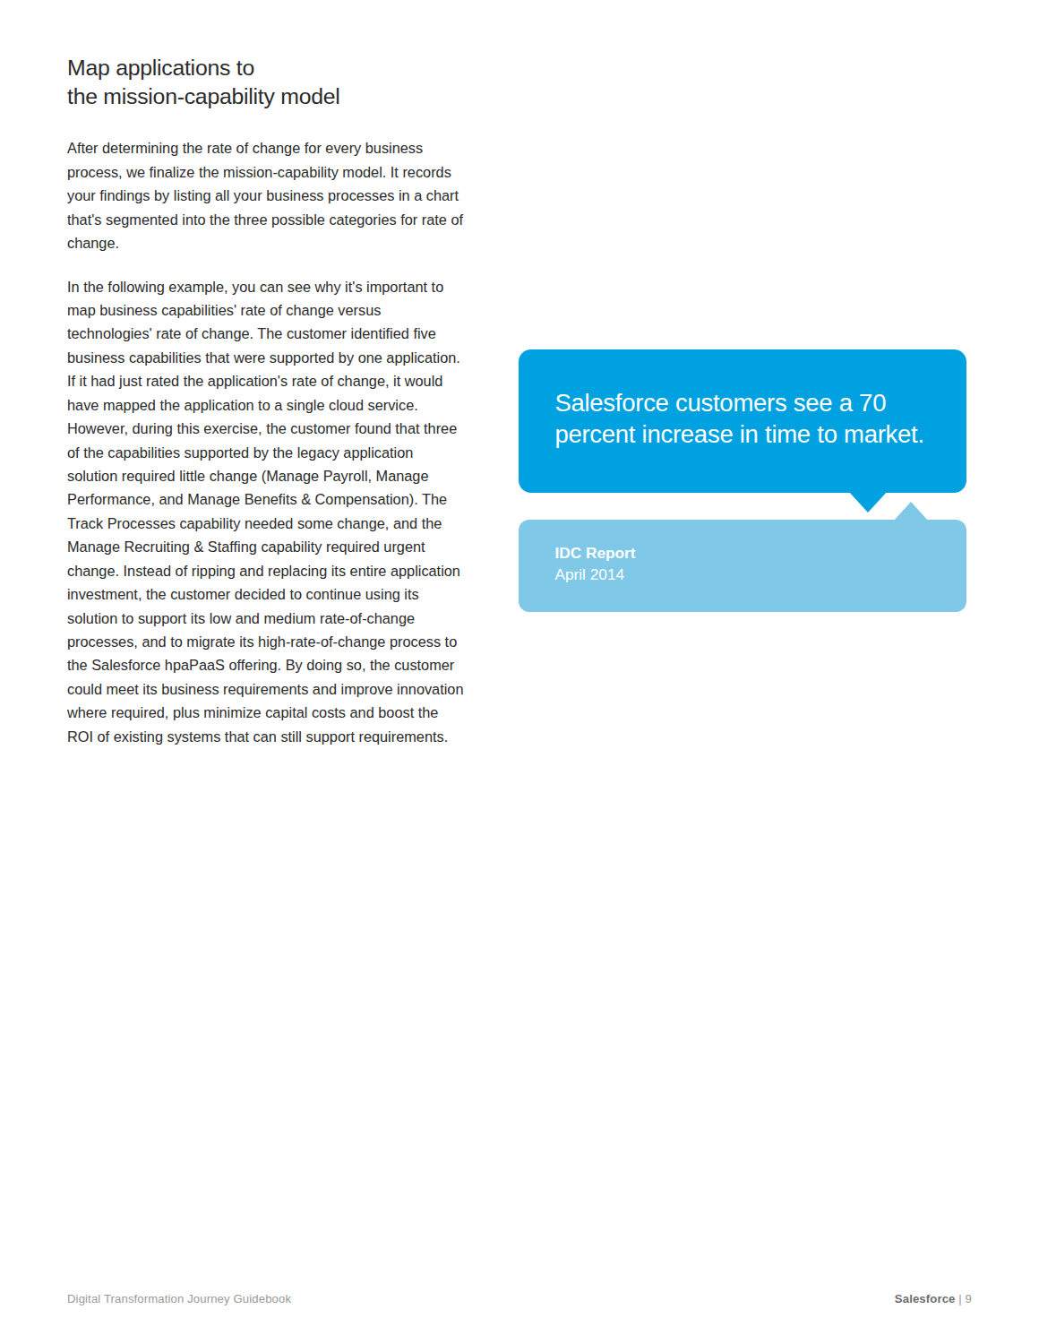Map applications to
the mission-capability model
After determining the rate of change for every business process, we finalize the mission-capability model. It records your findings by listing all your business processes in a chart that's segmented into the three possible categories for rate of change.
In the following example, you can see why it's important to map business capabilities' rate of change versus technologies' rate of change. The customer identified five business capabilities that were supported by one application. If it had just rated the application's rate of change, it would have mapped the application to a single cloud service. However, during this exercise, the customer found that three of the capabilities supported by the legacy application solution required little change (Manage Payroll, Manage Performance, and Manage Benefits & Compensation). The Track Processes capability needed some change, and the Manage Recruiting & Staffing capability required urgent change. Instead of ripping and replacing its entire application investment, the customer decided to continue using its solution to support its low and medium rate-of-change processes, and to migrate its high-rate-of-change process to the Salesforce hpaPaaS offering. By doing so, the customer could meet its business requirements and improve innovation where required, plus minimize capital costs and boost the ROI of existing systems that can still support requirements.
Salesforce customers see a 70 percent increase in time to market.
IDC Report
April 2014
Digital Transformation Journey Guidebook
Salesforce | 9